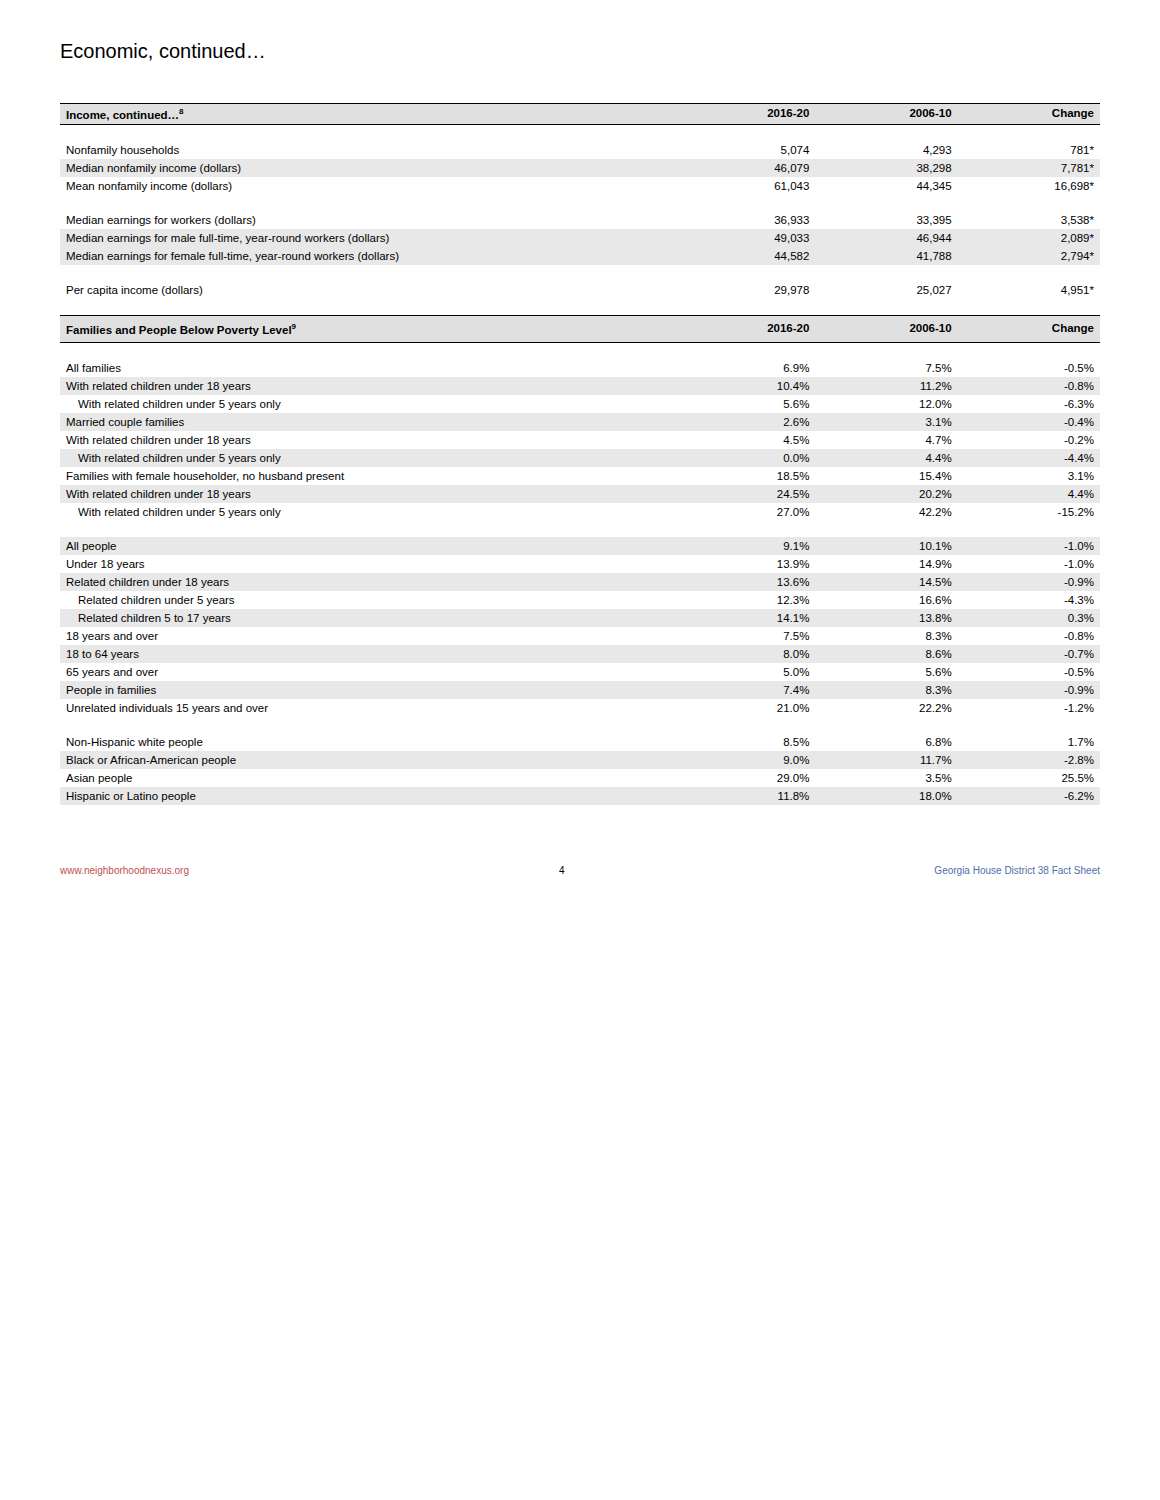Economic, continued…
| Income, continued… 8 | 2016-20 | 2006-10 | Change |
| --- | --- | --- | --- |
| Nonfamily households | 5,074 | 4,293 | 781* |
| Median nonfamily income (dollars) | 46,079 | 38,298 | 7,781* |
| Mean nonfamily income (dollars) | 61,043 | 44,345 | 16,698* |
| Median earnings for workers (dollars) | 36,933 | 33,395 | 3,538* |
| Median earnings for male full-time, year-round workers (dollars) | 49,033 | 46,944 | 2,089* |
| Median earnings for female full-time, year-round workers (dollars) | 44,582 | 41,788 | 2,794* |
| Per capita income (dollars) | 29,978 | 25,027 | 4,951* |
| Families and People Below Poverty Level 9 | 2016-20 | 2006-10 | Change |
| All families | 6.9% | 7.5% | -0.5% |
| With related children under 18 years | 10.4% | 11.2% | -0.8% |
| With related children under 5 years only | 5.6% | 12.0% | -6.3% |
| Married couple families | 2.6% | 3.1% | -0.4% |
| With related children under 18 years | 4.5% | 4.7% | -0.2% |
| With related children under 5 years only | 0.0% | 4.4% | -4.4% |
| Families with female householder, no husband present | 18.5% | 15.4% | 3.1% |
| With related children under 18 years | 24.5% | 20.2% | 4.4% |
| With related children under 5 years only | 27.0% | 42.2% | -15.2% |
| All people | 9.1% | 10.1% | -1.0% |
| Under 18 years | 13.9% | 14.9% | -1.0% |
| Related children under 18 years | 13.6% | 14.5% | -0.9% |
| Related children under 5 years | 12.3% | 16.6% | -4.3% |
| Related children 5 to 17 years | 14.1% | 13.8% | 0.3% |
| 18 years and over | 7.5% | 8.3% | -0.8% |
| 18 to 64 years | 8.0% | 8.6% | -0.7% |
| 65 years and over | 5.0% | 5.6% | -0.5% |
| People in families | 7.4% | 8.3% | -0.9% |
| Unrelated individuals 15 years and over | 21.0% | 22.2% | -1.2% |
| Non-Hispanic white people | 8.5% | 6.8% | 1.7% |
| Black or African-American people | 9.0% | 11.7% | -2.8% |
| Asian people | 29.0% | 3.5% | 25.5% |
| Hispanic or Latino people | 11.8% | 18.0% | -6.2% |
www.neighborhoodnexus.org
4
Georgia House District 38 Fact Sheet